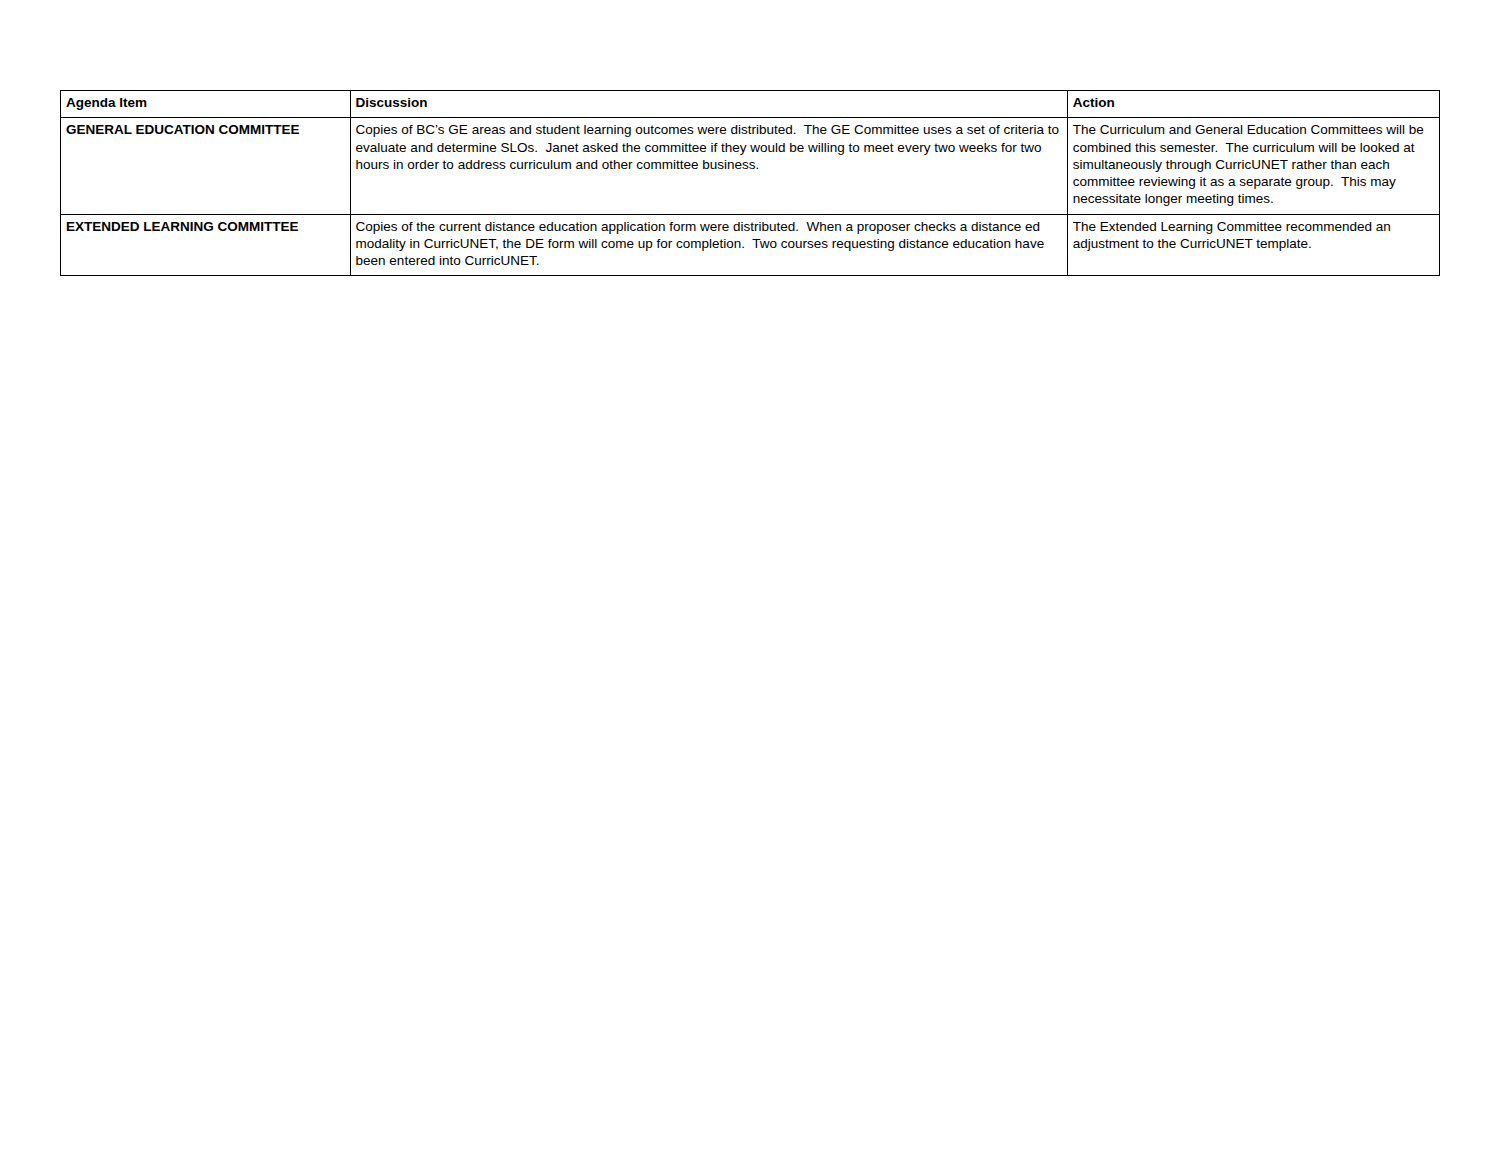| Agenda Item | Discussion | Action |
| --- | --- | --- |
| General Education Committee | Copies of BC’s GE areas and student learning outcomes were distributed. The GE Committee uses a set of criteria to evaluate and determine SLOs. Janet asked the committee if they would be willing to meet every two weeks for two hours in order to address curriculum and other committee business. | The Curriculum and General Education Committees will be combined this semester. The curriculum will be looked at simultaneously through CurricUNET rather than each committee reviewing it as a separate group. This may necessitate longer meeting times. |
| Extended Learning Committee | Copies of the current distance education application form were distributed. When a proposer checks a distance ed modality in CurricUNET, the DE form will come up for completion. Two courses requesting distance education have been entered into CurricUNET. | The Extended Learning Committee recommended an adjustment to the CurricUNET template. |